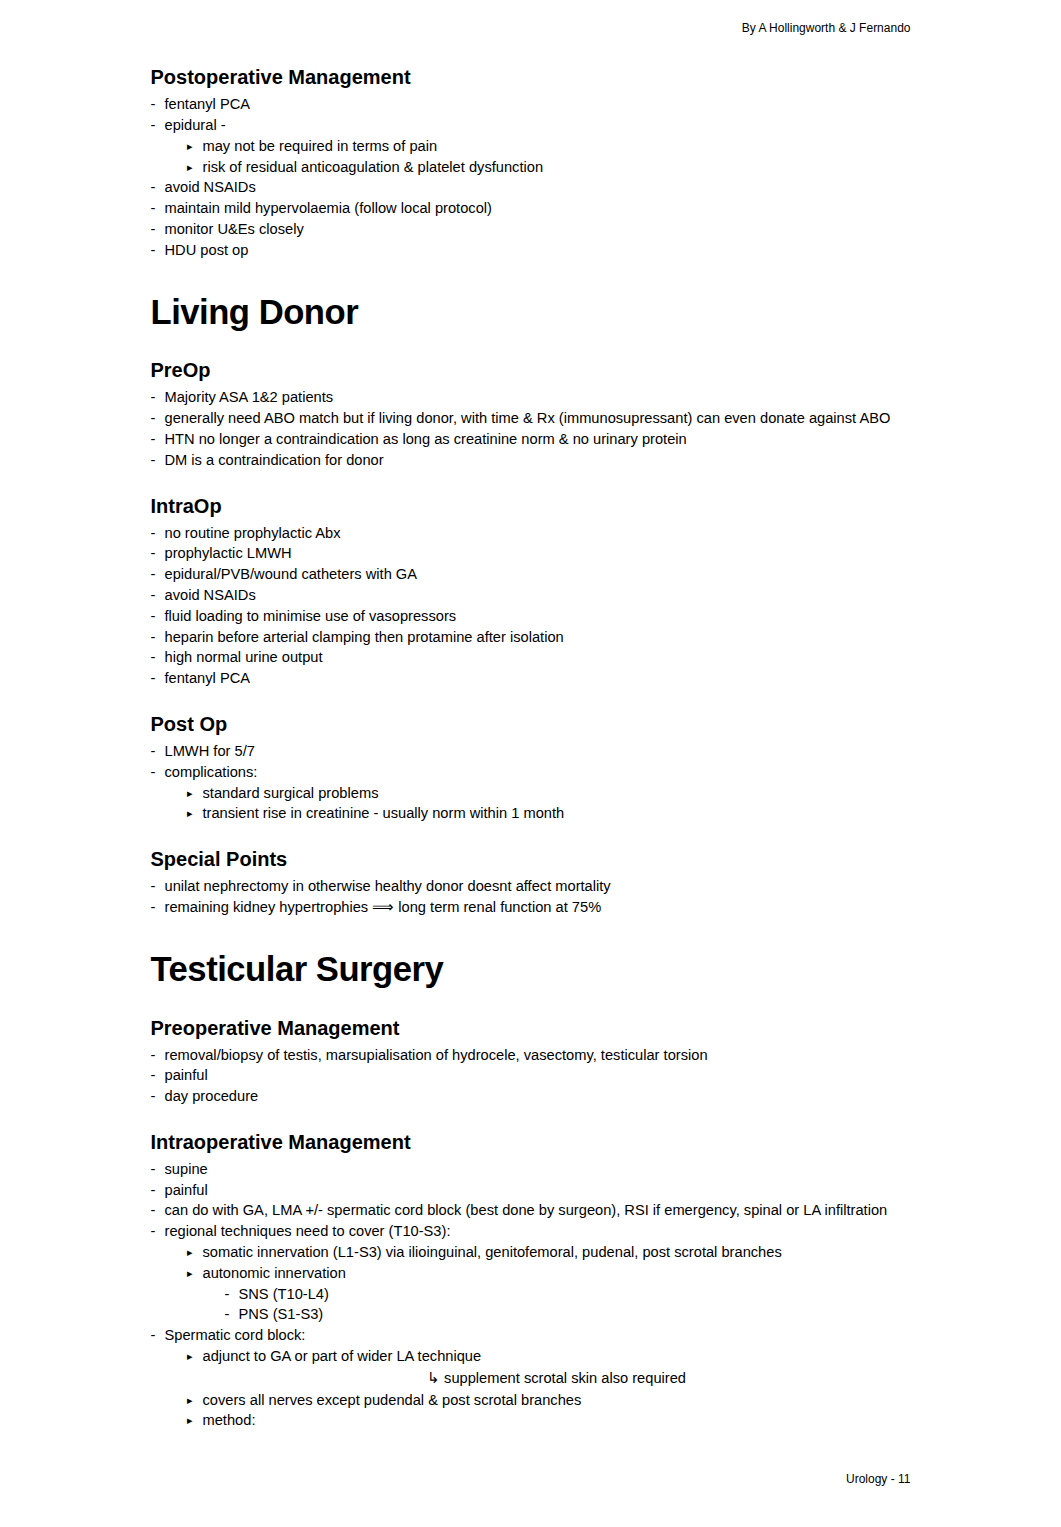By A Hollingworth & J Fernando
Postoperative Management
fentanyl PCA
epidural -
may not be required in terms of pain
risk of residual anticoagulation & platelet dysfunction
avoid NSAIDs
maintain mild hypervolaemia (follow local protocol)
monitor U&Es closely
HDU post op
Living Donor
PreOp
Majority ASA 1&2 patients
generally need ABO match but if living donor, with time & Rx (immunosupressant) can even donate against ABO
HTN no longer a contraindication as long as creatinine norm & no urinary protein
DM is a contraindication for donor
IntraOp
no routine prophylactic Abx
prophylactic LMWH
epidural/PVB/wound catheters with GA
avoid NSAIDs
fluid loading to minimise use of vasopressors
heparin before arterial clamping then protamine after isolation
high normal urine output
fentanyl PCA
Post Op
LMWH for 5/7
complications:
standard surgical problems
transient rise in creatinine - usually norm within 1 month
Special Points
unilat nephrectomy in otherwise healthy donor doesnt affect mortality
remaining kidney hypertrophies ⟹ long term renal function at 75%
Testicular Surgery
Preoperative Management
removal/biopsy of testis, marsupialisation of hydrocele, vasectomy, testicular torsion
painful
day procedure
Intraoperative Management
supine
painful
can do with GA, LMA +/- spermatic cord block (best done by surgeon), RSI if emergency, spinal or LA infiltration
regional techniques need to cover (T10-S3):
somatic innervation (L1-S3) via ilioinguinal, genitofemoral, pudenal, post scrotal branches
autonomic innervation
SNS (T10-L4)
PNS (S1-S3)
Spermatic cord block:
adjunct to GA or part of wider LA technique ↳ supplement scrotal skin also required
covers all nerves except pudendal & post scrotal branches
method:
Urology - 11